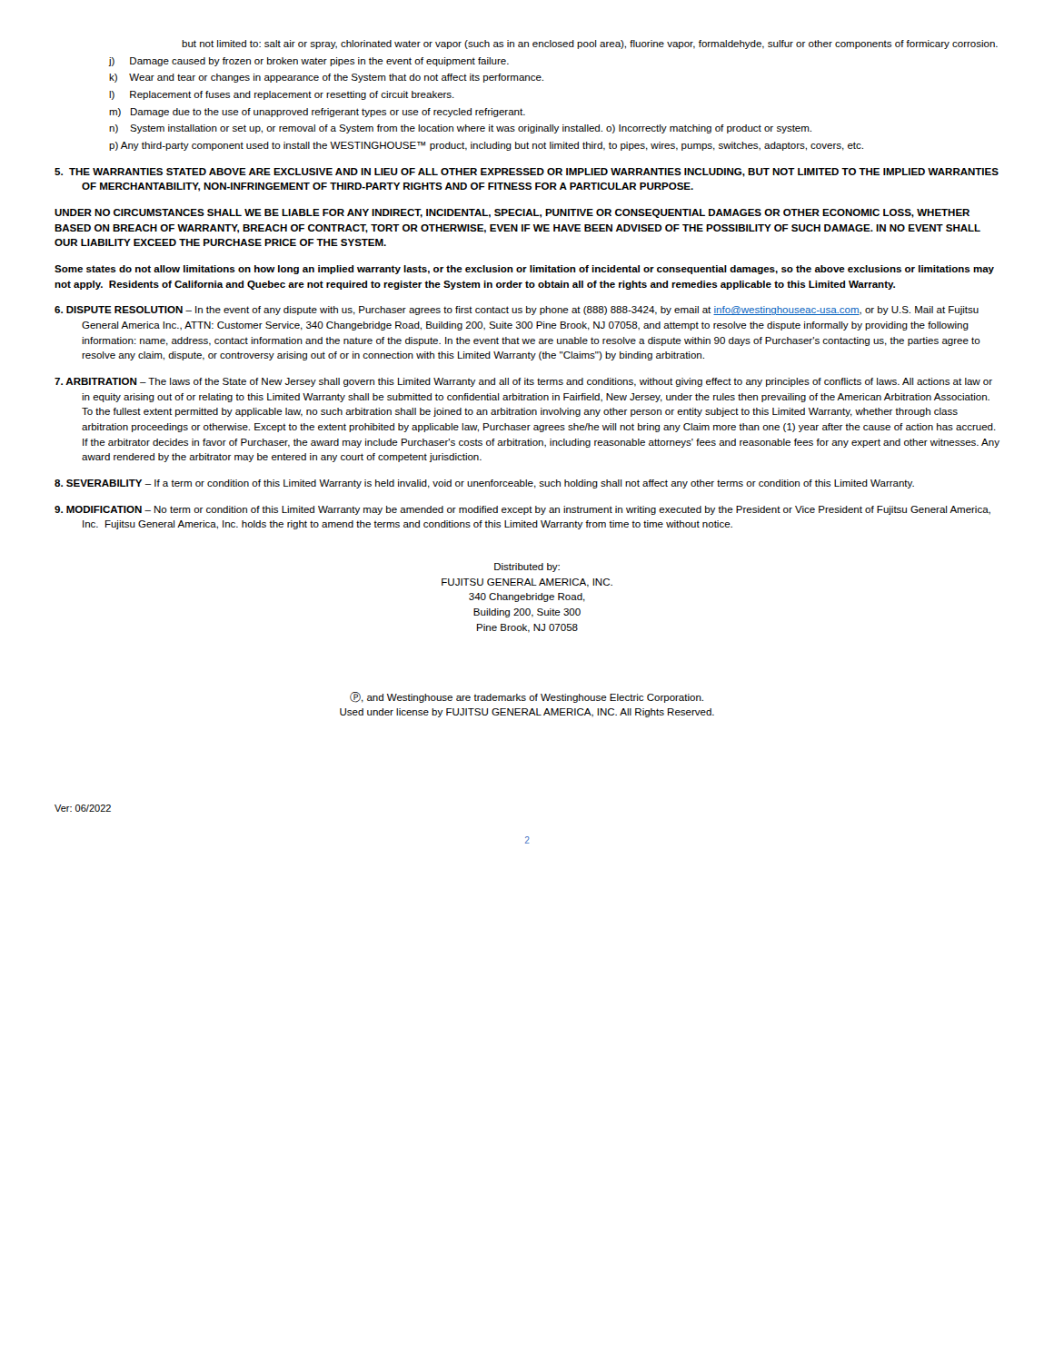but not limited to: salt air or spray, chlorinated water or vapor (such as in an enclosed pool area), fluorine vapor, formaldehyde, sulfur or other components of formicary corrosion.
j) Damage caused by frozen or broken water pipes in the event of equipment failure.
k) Wear and tear or changes in appearance of the System that do not affect its performance.
l) Replacement of fuses and replacement or resetting of circuit breakers.
m) Damage due to the use of unapproved refrigerant types or use of recycled refrigerant.
n) System installation or set up, or removal of a System from the location where it was originally installed. o) Incorrectly matching of product or system.
p) Any third-party component used to install the WESTINGHOUSE™ product, including but not limited third, to pipes, wires, pumps, switches, adaptors, covers, etc.
5. THE WARRANTIES STATED ABOVE ARE EXCLUSIVE AND IN LIEU OF ALL OTHER EXPRESSED OR IMPLIED WARRANTIES INCLUDING, BUT NOT LIMITED TO THE IMPLIED WARRANTIES OF MERCHANTABILITY, NON-INFRINGEMENT OF THIRD-PARTY RIGHTS AND OF FITNESS FOR A PARTICULAR PURPOSE.
UNDER NO CIRCUMSTANCES SHALL WE BE LIABLE FOR ANY INDIRECT, INCIDENTAL, SPECIAL, PUNITIVE OR CONSEQUENTIAL DAMAGES OR OTHER ECONOMIC LOSS, WHETHER BASED ON BREACH OF WARRANTY, BREACH OF CONTRACT, TORT OR OTHERWISE, EVEN IF WE HAVE BEEN ADVISED OF THE POSSIBILITY OF SUCH DAMAGE. IN NO EVENT SHALL OUR LIABILITY EXCEED THE PURCHASE PRICE OF THE SYSTEM.
Some states do not allow limitations on how long an implied warranty lasts, or the exclusion or limitation of incidental or consequential damages, so the above exclusions or limitations may not apply. Residents of California and Quebec are not required to register the System in order to obtain all of the rights and remedies applicable to this Limited Warranty.
6. DISPUTE RESOLUTION – In the event of any dispute with us, Purchaser agrees to first contact us by phone at (888) 888-3424, by email at info@westinghouseac-usa.com, or by U.S. Mail at Fujitsu General America Inc., ATTN: Customer Service, 340 Changebridge Road, Building 200, Suite 300 Pine Brook, NJ 07058, and attempt to resolve the dispute informally by providing the following information: name, address, contact information and the nature of the dispute. In the event that we are unable to resolve a dispute within 90 days of Purchaser's contacting us, the parties agree to resolve any claim, dispute, or controversy arising out of or in connection with this Limited Warranty (the "Claims") by binding arbitration.
7. ARBITRATION – The laws of the State of New Jersey shall govern this Limited Warranty and all of its terms and conditions, without giving effect to any principles of conflicts of laws. All actions at law or in equity arising out of or relating to this Limited Warranty shall be submitted to confidential arbitration in Fairfield, New Jersey, under the rules then prevailing of the American Arbitration Association. To the fullest extent permitted by applicable law, no such arbitration shall be joined to an arbitration involving any other person or entity subject to this Limited Warranty, whether through class arbitration proceedings or otherwise. Except to the extent prohibited by applicable law, Purchaser agrees she/he will not bring any Claim more than one (1) year after the cause of action has accrued. If the arbitrator decides in favor of Purchaser, the award may include Purchaser's costs of arbitration, including reasonable attorneys' fees and reasonable fees for any expert and other witnesses. Any award rendered by the arbitrator may be entered in any court of competent jurisdiction.
8. SEVERABILITY – If a term or condition of this Limited Warranty is held invalid, void or unenforceable, such holding shall not affect any other terms or condition of this Limited Warranty.
9. MODIFICATION – No term or condition of this Limited Warranty may be amended or modified except by an instrument in writing executed by the President or Vice President of Fujitsu General America, Inc. Fujitsu General America, Inc. holds the right to amend the terms and conditions of this Limited Warranty from time to time without notice.
Distributed by:
FUJITSU GENERAL AMERICA, INC.
340 Changebridge Road,
Building 200, Suite 300
Pine Brook, NJ 07058
Ⓟ, and Westinghouse are trademarks of Westinghouse Electric Corporation.
Used under license by FUJITSU GENERAL AMERICA, INC. All Rights Reserved.
Ver: 06/2022
2